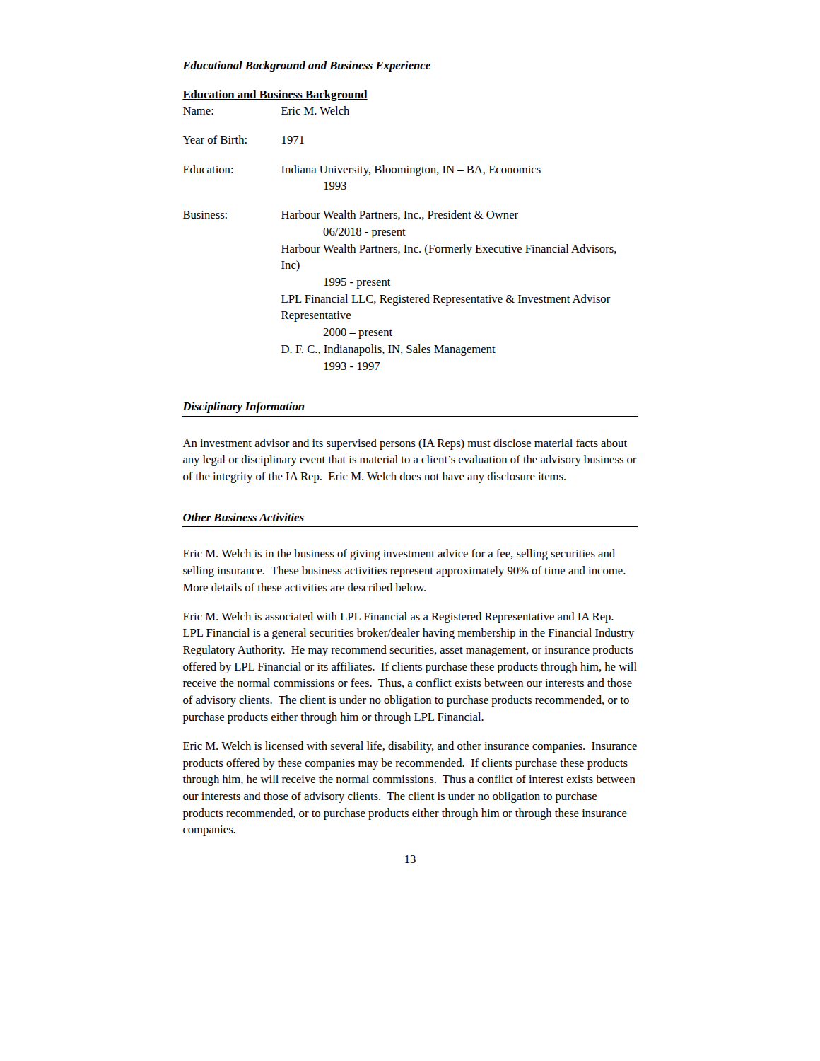Educational Background and Business Experience
Education and Business Background
| Name: | Eric M. Welch |
| Year of Birth: | 1971 |
| Education: | Indiana University, Bloomington, IN – BA, Economics 1993 |
| Business: | Harbour Wealth Partners, Inc., President & Owner 06/2018 - present Harbour Wealth Partners, Inc. (Formerly Executive Financial Advisors, Inc) 1995 - present LPL Financial LLC, Registered Representative & Investment Advisor Representative 2000 – present D. F. C., Indianapolis, IN, Sales Management 1993 - 1997 |
Disciplinary Information
An investment advisor and its supervised persons (IA Reps) must disclose material facts about any legal or disciplinary event that is material to a client’s evaluation of the advisory business or of the integrity of the IA Rep. Eric M. Welch does not have any disclosure items.
Other Business Activities
Eric M. Welch is in the business of giving investment advice for a fee, selling securities and selling insurance. These business activities represent approximately 90% of time and income. More details of these activities are described below.
Eric M. Welch is associated with LPL Financial as a Registered Representative and IA Rep. LPL Financial is a general securities broker/dealer having membership in the Financial Industry Regulatory Authority. He may recommend securities, asset management, or insurance products offered by LPL Financial or its affiliates. If clients purchase these products through him, he will receive the normal commissions or fees. Thus, a conflict exists between our interests and those of advisory clients. The client is under no obligation to purchase products recommended, or to purchase products either through him or through LPL Financial.
Eric M. Welch is licensed with several life, disability, and other insurance companies. Insurance products offered by these companies may be recommended. If clients purchase these products through him, he will receive the normal commissions. Thus a conflict of interest exists between our interests and those of advisory clients. The client is under no obligation to purchase products recommended, or to purchase products either through him or through these insurance companies.
13